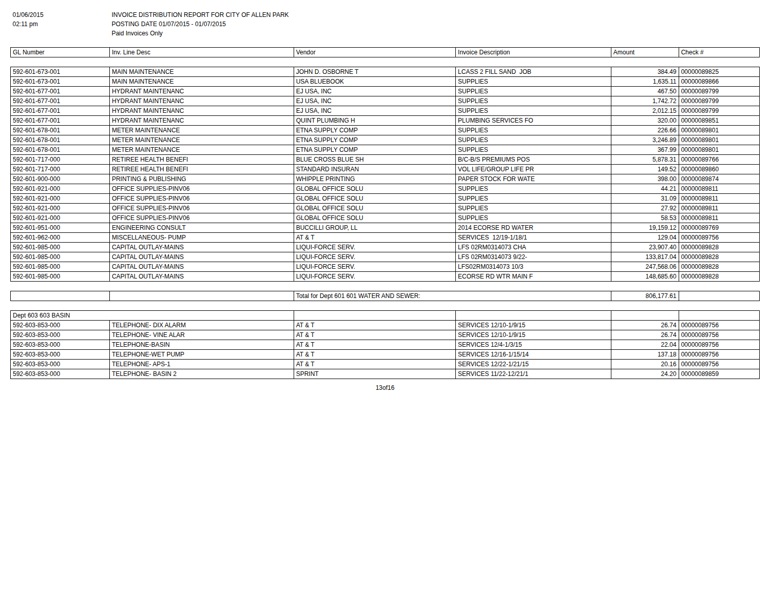| 01/06/2015 | INVOICE DISTRIBUTION REPORT FOR CITY OF ALLEN PARK | | | |
| 02:11 pm | POSTING DATE 01/07/2015 - 01/07/2015 | | | |
| | Paid Invoices Only | | | | |
| GL Number | Inv. Line Desc | Vendor | Invoice Description | Amount | Check # |
| 592-601-673-001 | MAIN MAINTENANCE | JOHN D. OSBORNE T | LCASS 2 FILL SAND JOB | 384.49 | 00000089825 |
| 592-601-673-001 | MAIN MAINTENANCE | USA BLUEBOOK | SUPPLIES | 1,635.11 | 00000089866 |
| 592-601-677-001 | HYDRANT MAINTENANC | EJ USA, INC | SUPPLIES | 467.50 | 00000089799 |
| 592-601-677-001 | HYDRANT MAINTENANC | EJ USA, INC | SUPPLIES | 1,742.72 | 00000089799 |
| 592-601-677-001 | HYDRANT MAINTENANC | EJ USA, INC | SUPPLIES | 2,012.15 | 00000089799 |
| 592-601-677-001 | HYDRANT MAINTENANC | QUINT PLUMBING H | PLUMBING SERVICES FO | 320.00 | 00000089851 |
| 592-601-678-001 | METER MAINTENANCE | ETNA SUPPLY COMP | SUPPLIES | 226.66 | 00000089801 |
| 592-601-678-001 | METER MAINTENANCE | ETNA SUPPLY COMP | SUPPLIES | 3,246.89 | 00000089801 |
| 592-601-678-001 | METER MAINTENANCE | ETNA SUPPLY COMP | SUPPLIES | 367.99 | 00000089801 |
| 592-601-717-000 | RETIREE HEALTH BENEFI | BLUE CROSS BLUE SH | B/C-B/S PREMIUMS POS | 5,878.31 | 00000089766 |
| 592-601-717-000 | RETIREE HEALTH BENEFI | STANDARD INSURAN | VOL LIFE/GROUP LIFE PR | 149.52 | 00000089860 |
| 592-601-900-000 | PRINTING & PUBLISHING | WHIPPLE PRINTING | PAPER STOCK FOR WATE | 398.00 | 00000089874 |
| 592-601-921-000 | OFFICE SUPPLIES-PINV06 | GLOBAL OFFICE SOLU | SUPPLIES | 44.21 | 00000089811 |
| 592-601-921-000 | OFFICE SUPPLIES-PINV06 | GLOBAL OFFICE SOLU | SUPPLIES | 31.09 | 00000089811 |
| 592-601-921-000 | OFFICE SUPPLIES-PINV06 | GLOBAL OFFICE SOLU | SUPPLIES | 27.92 | 00000089811 |
| 592-601-921-000 | OFFICE SUPPLIES-PINV06 | GLOBAL OFFICE SOLU | SUPPLIES | 58.53 | 00000089811 |
| 592-601-951-000 | ENGINEERING CONSULT | BUCCILLI GROUP, LL | 2014 ECORSE RD WATER | 19,159.12 | 00000089769 |
| 592-601-962-000 | MISCELLANEOUS- PUMP | AT & T | SERVICES 12/19-1/18/1 | 129.04 | 00000089756 |
| 592-601-985-000 | CAPITAL OUTLAY-MAINS | LIQUI-FORCE SERV. | LFS 02RM0314073 CHA | 23,907.40 | 00000089828 |
| 592-601-985-000 | CAPITAL OUTLAY-MAINS | LIQUI-FORCE SERV. | LFS 02RM0314073 9/22- | 133,817.04 | 00000089828 |
| 592-601-985-000 | CAPITAL OUTLAY-MAINS | LIQUI-FORCE SERV. | LFS02RM0314073 10/3 | 247,568.06 | 00000089828 |
| 592-601-985-000 | CAPITAL OUTLAY-MAINS | LIQUI-FORCE SERV. | ECORSE RD WTR MAIN F | 148,685.60 | 00000089828 |
| | | Total for Dept 601 601 WATER AND SEWER: | 806,177.61 | |
| Dept 603 603 BASIN | | | | |
| 592-603-853-000 | TELEPHONE- DIX ALARM | AT & T | SERVICES 12/10-1/9/15 | 26.74 | 00000089756 |
| 592-603-853-000 | TELEPHONE- VINE ALAR | AT & T | SERVICES 12/10-1/9/15 | 26.74 | 00000089756 |
| 592-603-853-000 | TELEPHONE-BASIN | AT & T | SERVICES 12/4-1/3/15 | 22.04 | 00000089756 |
| 592-603-853-000 | TELEPHONE-WET PUMP | AT & T | SERVICES 12/16-1/15/14 | 137.18 | 00000089756 |
| 592-603-853-000 | TELEPHONE- APS-1 | AT & T | SERVICES 12/22-1/21/15 | 20.16 | 00000089756 |
| 592-603-853-000 | TELEPHONE- BASIN 2 | SPRINT | SERVICES 11/22-12/21/1 | 24.20 | 00000089859 |
13of16